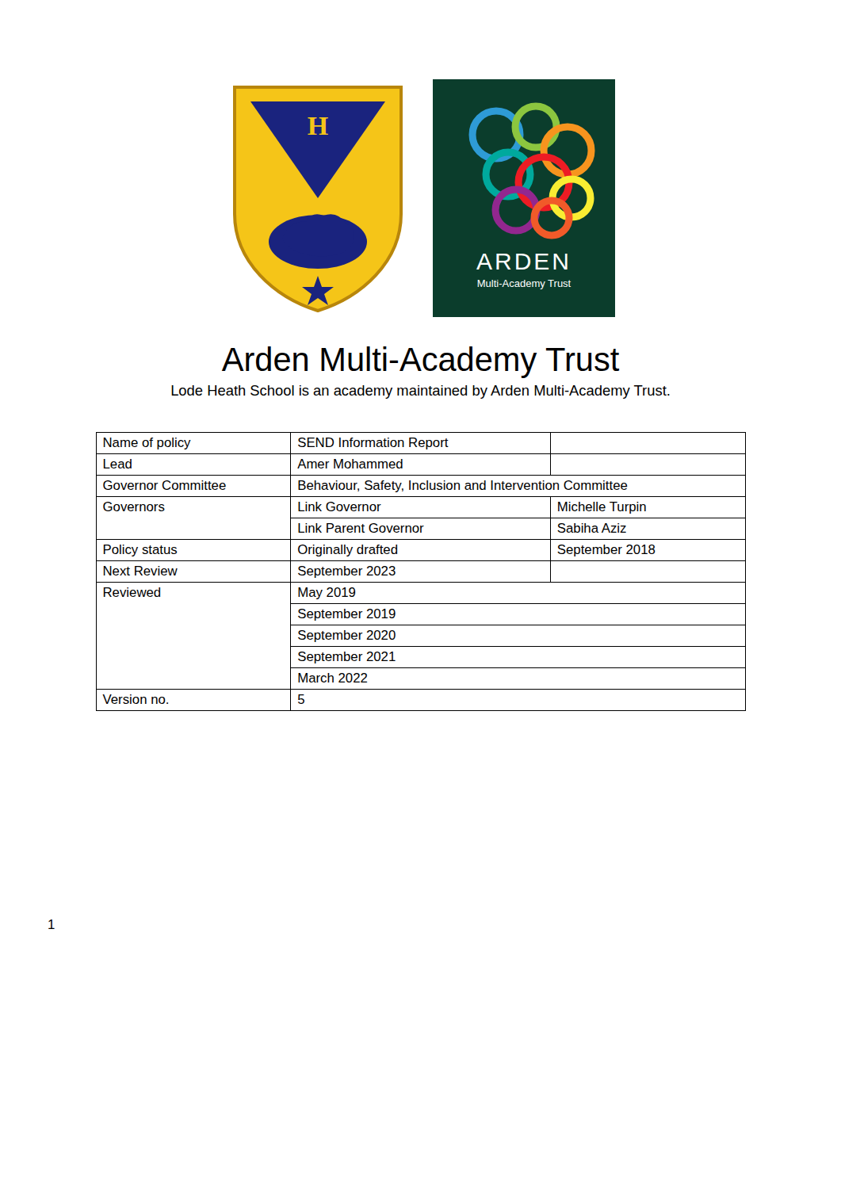Lode Heath School crest H L S
Arden Multi-Academy Trust logo ARDEN Multi-Academy Trust
Arden Multi-Academy Trust
Lode Heath School is an academy maintained by Arden Multi-Academy Trust.
| Name of policy | SEND Information Report | |
| Lead | Amer Mohammed | |
| Governor Committee | Behaviour, Safety, Inclusion and Intervention Committee |
| Governors | Link Governor | Michelle Turpin |
| Link Parent Governor | Sabiha Aziz |
| Policy status | Originally drafted | September 2018 |
| Next Review | September 2023 | |
| Reviewed | May 2019 |
| September 2019 |
| September 2020 |
| September 2021 |
| March 2022 |
| Version no. | 5 |
1